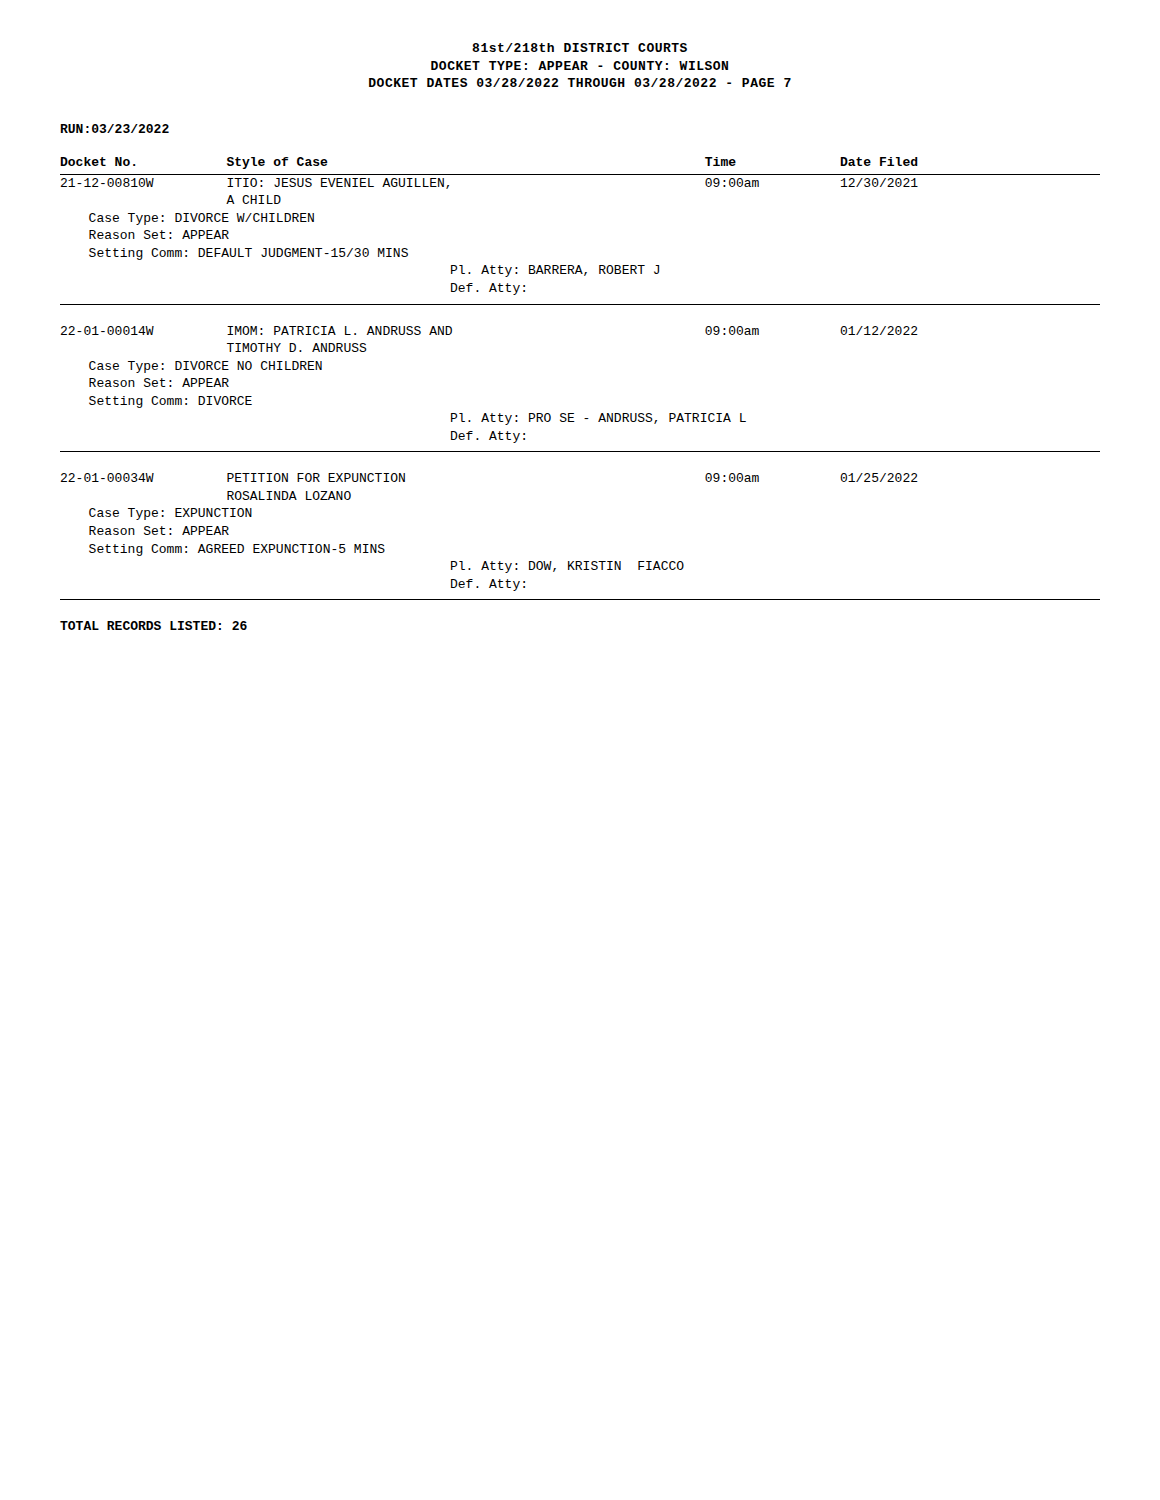81st/218th DISTRICT COURTS
DOCKET TYPE: APPEAR - COUNTY: WILSON
DOCKET DATES 03/28/2022 THROUGH 03/28/2022 - PAGE 7
RUN:03/23/2022
| Docket No. | Style of Case | Time | Date Filed |
| --- | --- | --- | --- |
| 21-12-00810W | ITIO: JESUS EVENIEL AGUILLEN, A CHILD | 09:00am | 12/30/2021 |
Case Type: DIVORCE W/CHILDREN
Reason Set: APPEAR
Setting Comm: DEFAULT JUDGMENT-15/30 MINS
Pl. Atty: BARRERA, ROBERT J
Def. Atty:
| 22-01-00014W | IMOM: PATRICIA L. ANDRUSS AND TIMOTHY D. ANDRUSS | 09:00am | 01/12/2022 |
Case Type: DIVORCE NO CHILDREN
Reason Set: APPEAR
Setting Comm: DIVORCE
Pl. Atty: PRO SE - ANDRUSS, PATRICIA L
Def. Atty:
| 22-01-00034W | PETITION FOR EXPUNCTION ROSALINDA LOZANO | 09:00am | 01/25/2022 |
Case Type: EXPUNCTION
Reason Set: APPEAR
Setting Comm: AGREED EXPUNCTION-5 MINS
Pl. Atty: DOW, KRISTIN FIACCO
Def. Atty:
TOTAL RECORDS LISTED: 26